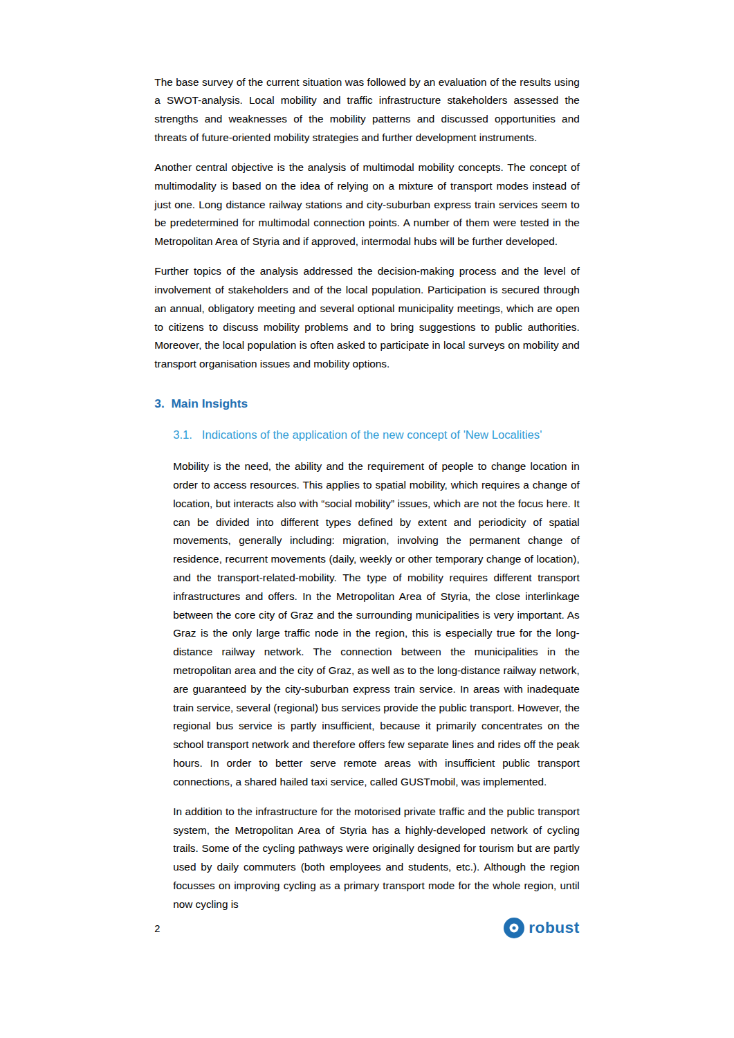The base survey of the current situation was followed by an evaluation of the results using a SWOT-analysis. Local mobility and traffic infrastructure stakeholders assessed the strengths and weaknesses of the mobility patterns and discussed opportunities and threats of future-oriented mobility strategies and further development instruments.
Another central objective is the analysis of multimodal mobility concepts. The concept of multimodality is based on the idea of relying on a mixture of transport modes instead of just one. Long distance railway stations and city-suburban express train services seem to be predetermined for multimodal connection points. A number of them were tested in the Metropolitan Area of Styria and if approved, intermodal hubs will be further developed.
Further topics of the analysis addressed the decision-making process and the level of involvement of stakeholders and of the local population. Participation is secured through an annual, obligatory meeting and several optional municipality meetings, which are open to citizens to discuss mobility problems and to bring suggestions to public authorities. Moreover, the local population is often asked to participate in local surveys on mobility and transport organisation issues and mobility options.
3. Main Insights
3.1. Indications of the application of the new concept of 'New Localities'
Mobility is the need, the ability and the requirement of people to change location in order to access resources. This applies to spatial mobility, which requires a change of location, but interacts also with “social mobility” issues, which are not the focus here. It can be divided into different types defined by extent and periodicity of spatial movements, generally including: migration, involving the permanent change of residence, recurrent movements (daily, weekly or other temporary change of location), and the transport-related-mobility. The type of mobility requires different transport infrastructures and offers. In the Metropolitan Area of Styria, the close interlinkage between the core city of Graz and the surrounding municipalities is very important. As Graz is the only large traffic node in the region, this is especially true for the long-distance railway network. The connection between the municipalities in the metropolitan area and the city of Graz, as well as to the long-distance railway network, are guaranteed by the city-suburban express train service. In areas with inadequate train service, several (regional) bus services provide the public transport. However, the regional bus service is partly insufficient, because it primarily concentrates on the school transport network and therefore offers few separate lines and rides off the peak hours. In order to better serve remote areas with insufficient public transport connections, a shared hailed taxi service, called GUSTmobil, was implemented.
In addition to the infrastructure for the motorised private traffic and the public transport system, the Metropolitan Area of Styria has a highly-developed network of cycling trails. Some of the cycling pathways were originally designed for tourism but are partly used by daily commuters (both employees and students, etc.). Although the region focusses on improving cycling as a primary transport mode for the whole region, until now cycling is
2
robust